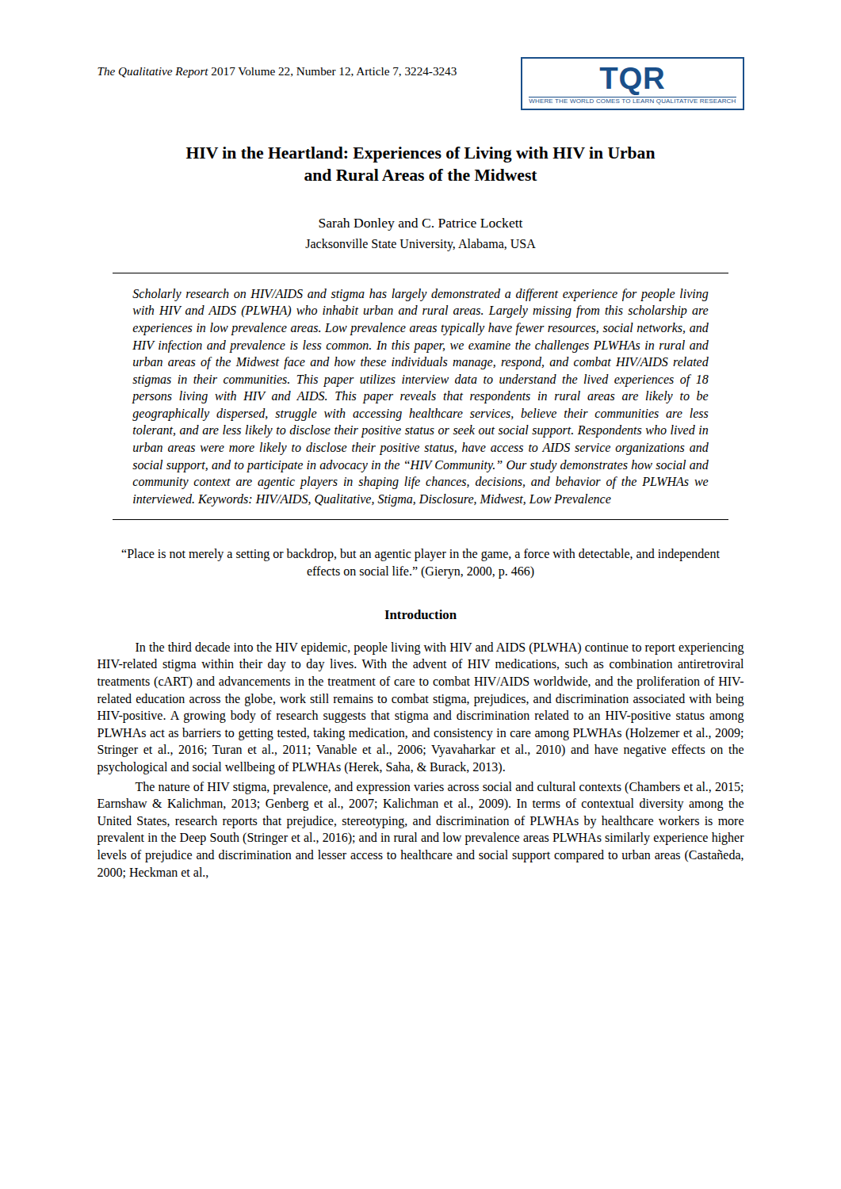The Qualitative Report 2017 Volume 22, Number 12, Article 7, 3224-3243
TQR
Where the World Comes to Learn Qualitative Research
HIV in the Heartland: Experiences of Living with HIV in Urban
and Rural Areas of the Midwest
Sarah Donley and C. Patrice Lockett
Jacksonville State University, Alabama, USA
Scholarly research on HIV/AIDS and stigma has largely demonstrated a different experience for people living with HIV and AIDS (PLWHA) who inhabit urban and rural areas. Largely missing from this scholarship are experiences in low prevalence areas. Low prevalence areas typically have fewer resources, social networks, and HIV infection and prevalence is less common. In this paper, we examine the challenges PLWHAs in rural and urban areas of the Midwest face and how these individuals manage, respond, and combat HIV/AIDS related stigmas in their communities. This paper utilizes interview data to understand the lived experiences of 18 persons living with HIV and AIDS. This paper reveals that respondents in rural areas are likely to be geographically dispersed, struggle with accessing healthcare services, believe their communities are less tolerant, and are less likely to disclose their positive status or seek out social support. Respondents who lived in urban areas were more likely to disclose their positive status, have access to AIDS service organizations and social support, and to participate in advocacy in the “HIV Community.” Our study demonstrates how social and community context are agentic players in shaping life chances, decisions, and behavior of the PLWHAs we interviewed. Keywords: HIV/AIDS, Qualitative, Stigma, Disclosure, Midwest, Low Prevalence
“Place is not merely a setting or backdrop, but an agentic player in the game, a force with detectable, and independent effects on social life.” (Gieryn, 2000, p. 466)
Introduction
In the third decade into the HIV epidemic, people living with HIV and AIDS (PLWHA) continue to report experiencing HIV-related stigma within their day to day lives. With the advent of HIV medications, such as combination antiretroviral treatments (cART) and advancements in the treatment of care to combat HIV/AIDS worldwide, and the proliferation of HIV-related education across the globe, work still remains to combat stigma, prejudices, and discrimination associated with being HIV-positive. A growing body of research suggests that stigma and discrimination related to an HIV-positive status among PLWHAs act as barriers to getting tested, taking medication, and consistency in care among PLWHAs (Holzemer et al., 2009; Stringer et al., 2016; Turan et al., 2011; Vanable et al., 2006; Vyavaharkar et al., 2010) and have negative effects on the psychological and social wellbeing of PLWHAs (Herek, Saha, & Burack, 2013).
The nature of HIV stigma, prevalence, and expression varies across social and cultural contexts (Chambers et al., 2015; Earnshaw & Kalichman, 2013; Genberg et al., 2007; Kalichman et al., 2009). In terms of contextual diversity among the United States, research reports that prejudice, stereotyping, and discrimination of PLWHAs by healthcare workers is more prevalent in the Deep South (Stringer et al., 2016); and in rural and low prevalence areas PLWHAs similarly experience higher levels of prejudice and discrimination and lesser access to healthcare and social support compared to urban areas (Castañeda, 2000; Heckman et al.,